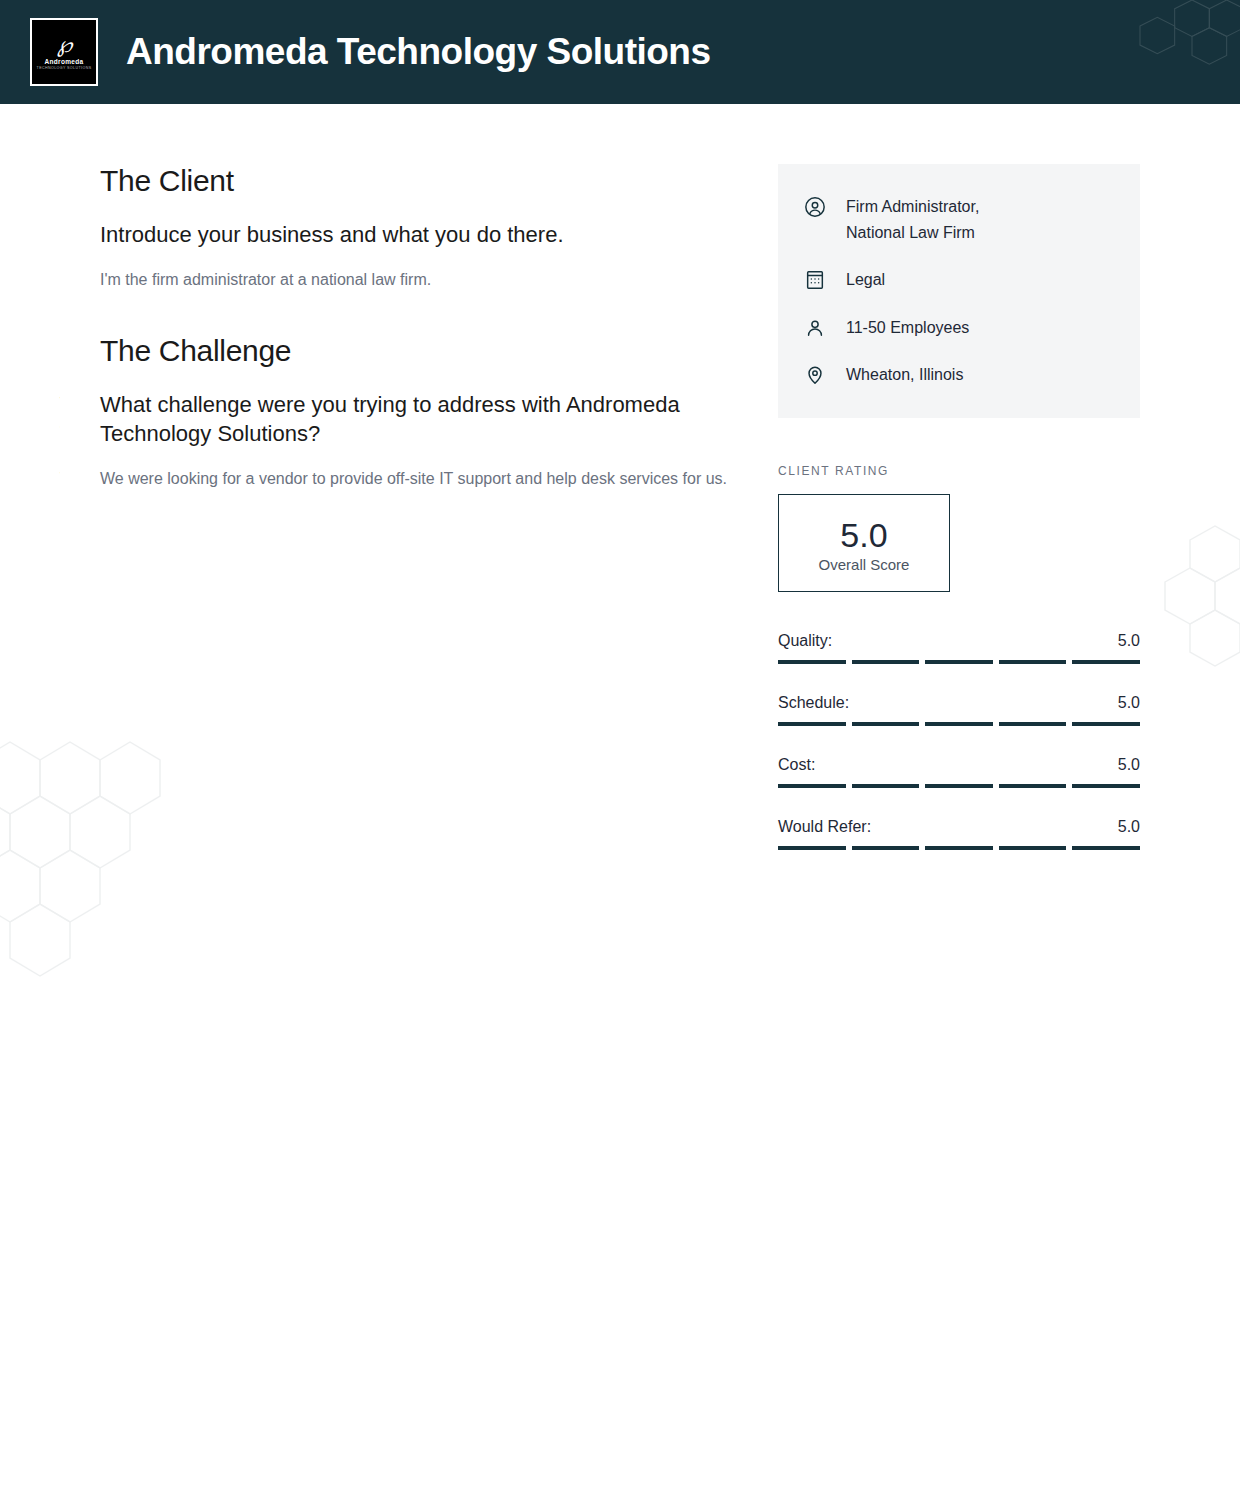℘ Andromeda TECHNOLOGY SOLUTIONS
Andromeda Technology Solutions
The Client
Introduce your business and what you do there.
I'm the firm administrator at a national law firm.
The Challenge
What challenge were you trying to address with Andromeda Technology Solutions?
We were looking for a vendor to provide off-site IT support and help desk services for us.
Firm Administrator,
National Law Firm
Legal
11-50 Employees
Wheaton, Illinois
Client Rating
5.0
Overall Score
Quality: 5.0
Schedule: 5.0
Cost: 5.0
Would Refer: 5.0